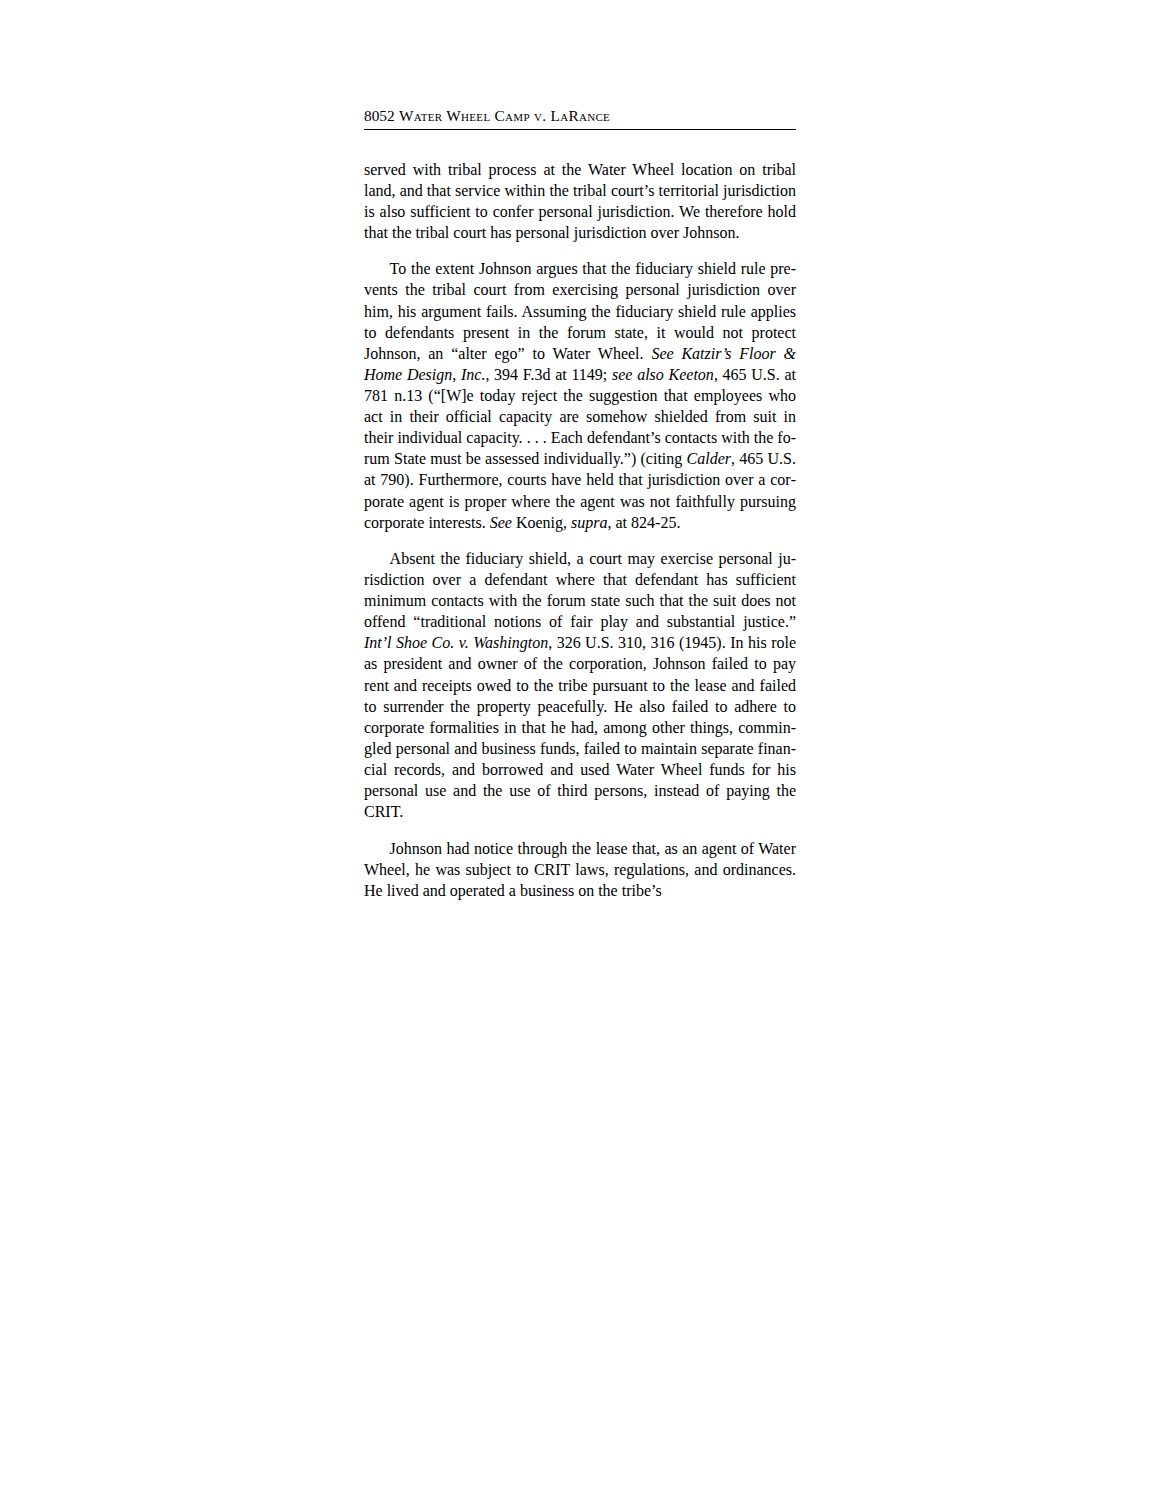8052 Water Wheel Camp v. LaRance
served with tribal process at the Water Wheel location on tribal land, and that service within the tribal court’s territorial jurisdiction is also sufficient to confer personal jurisdiction. We therefore hold that the tribal court has personal jurisdiction over Johnson.
To the extent Johnson argues that the fiduciary shield rule prevents the tribal court from exercising personal jurisdiction over him, his argument fails. Assuming the fiduciary shield rule applies to defendants present in the forum state, it would not protect Johnson, an “alter ego” to Water Wheel. See Katzir’s Floor & Home Design, Inc., 394 F.3d at 1149; see also Keeton, 465 U.S. at 781 n.13 (“[W]e today reject the suggestion that employees who act in their official capacity are somehow shielded from suit in their individual capacity. . . . Each defendant’s contacts with the forum State must be assessed individually.”) (citing Calder, 465 U.S. at 790). Furthermore, courts have held that jurisdiction over a corporate agent is proper where the agent was not faithfully pursuing corporate interests. See Koenig, supra, at 824-25.
Absent the fiduciary shield, a court may exercise personal jurisdiction over a defendant where that defendant has sufficient minimum contacts with the forum state such that the suit does not offend “traditional notions of fair play and substantial justice.” Int’l Shoe Co. v. Washington, 326 U.S. 310, 316 (1945). In his role as president and owner of the corporation, Johnson failed to pay rent and receipts owed to the tribe pursuant to the lease and failed to surrender the property peacefully. He also failed to adhere to corporate formalities in that he had, among other things, commingled personal and business funds, failed to maintain separate financial records, and borrowed and used Water Wheel funds for his personal use and the use of third persons, instead of paying the CRIT.
Johnson had notice through the lease that, as an agent of Water Wheel, he was subject to CRIT laws, regulations, and ordinances. He lived and operated a business on the tribe’s